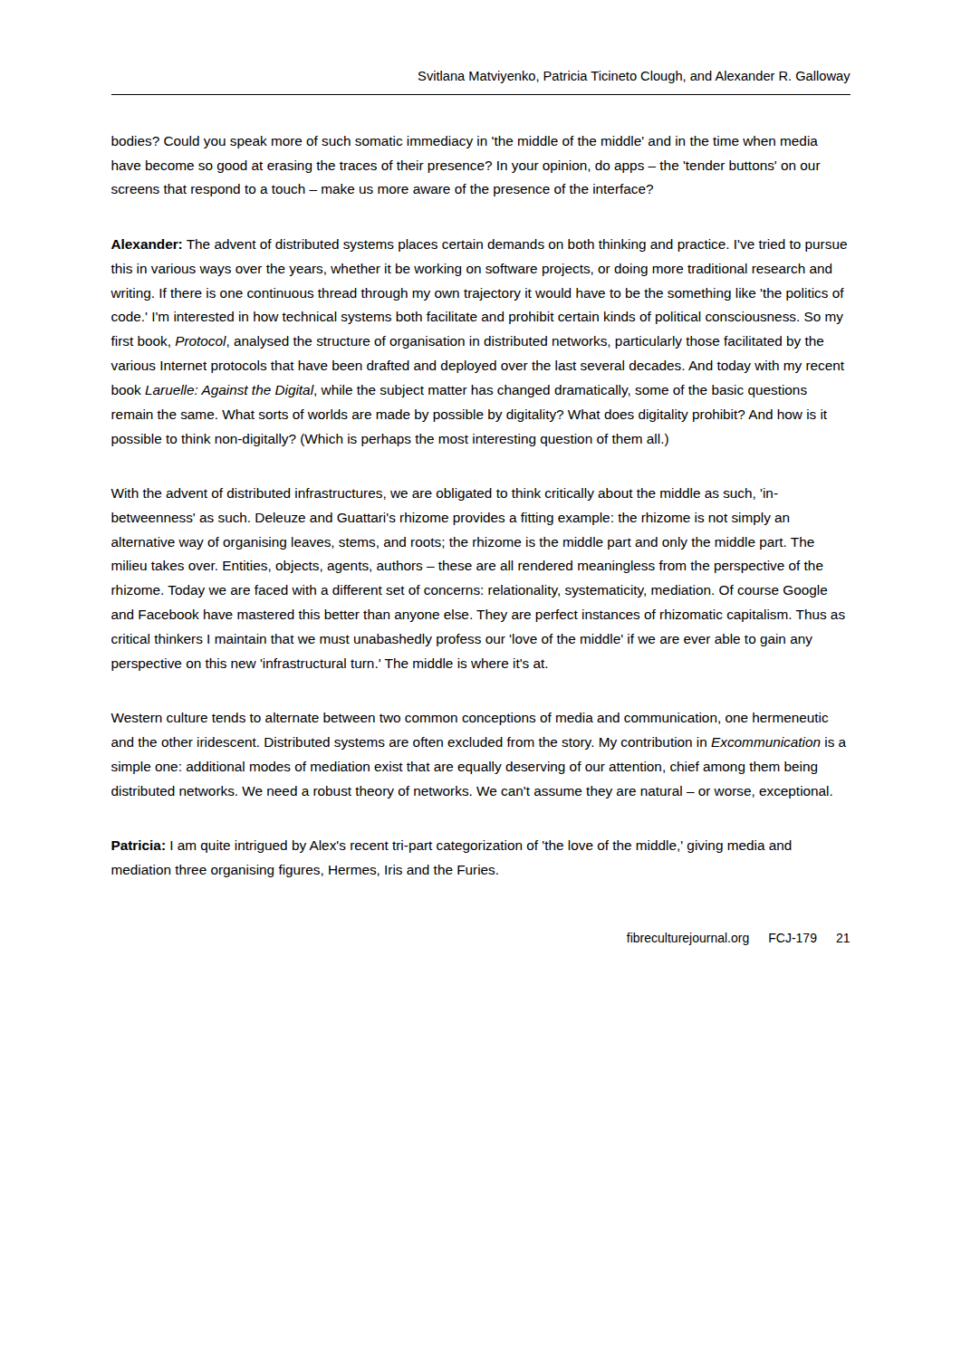Svitlana Matviyenko, Patricia Ticineto Clough, and Alexander R. Galloway
bodies? Could you speak more of such somatic immediacy in 'the middle of the middle' and in the time when media have become so good at erasing the traces of their presence? In your opinion, do apps – the 'tender buttons' on our screens that respond to a touch – make us more aware of the presence of the interface?
Alexander: The advent of distributed systems places certain demands on both thinking and practice. I've tried to pursue this in various ways over the years, whether it be working on software projects, or doing more traditional research and writing. If there is one continuous thread through my own trajectory it would have to be the something like 'the politics of code.' I'm interested in how technical systems both facilitate and prohibit certain kinds of political consciousness. So my first book, Protocol, analysed the structure of organisation in distributed networks, particularly those facilitated by the various Internet protocols that have been drafted and deployed over the last several decades. And today with my recent book Laruelle: Against the Digital, while the subject matter has changed dramatically, some of the basic questions remain the same. What sorts of worlds are made by possible by digitality? What does digitality prohibit? And how is it possible to think non-digitally? (Which is perhaps the most interesting question of them all.)
With the advent of distributed infrastructures, we are obligated to think critically about the middle as such, 'in-betweenness' as such. Deleuze and Guattari's rhizome provides a fitting example: the rhizome is not simply an alternative way of organising leaves, stems, and roots; the rhizome is the middle part and only the middle part. The milieu takes over. Entities, objects, agents, authors – these are all rendered meaningless from the perspective of the rhizome. Today we are faced with a different set of concerns: relationality, systematicity, mediation. Of course Google and Facebook have mastered this better than anyone else. They are perfect instances of rhizomatic capitalism. Thus as critical thinkers I maintain that we must unabashedly profess our 'love of the middle' if we are ever able to gain any perspective on this new 'infrastructural turn.' The middle is where it's at.
Western culture tends to alternate between two common conceptions of media and communication, one hermeneutic and the other iridescent. Distributed systems are often excluded from the story. My contribution in Excommunication is a simple one: additional modes of mediation exist that are equally deserving of our attention, chief among them being distributed networks. We need a robust theory of networks. We can't assume they are natural – or worse, exceptional.
Patricia: I am quite intrigued by Alex's recent tri-part categorization of 'the love of the middle,' giving media and mediation three organising figures, Hermes, Iris and the Furies.
fibreculturejournal.org FCJ-17921